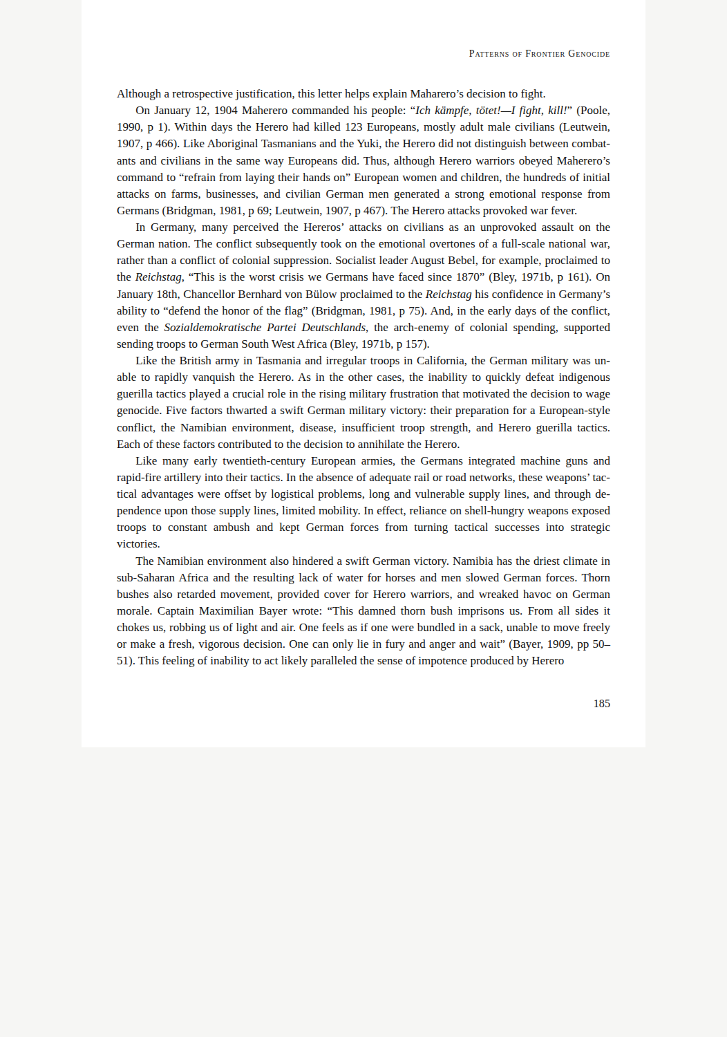Patterns of Frontier Genocide
Although a retrospective justification, this letter helps explain Maharero’s decision to fight.
On January 12, 1904 Maherero commanded his people: “Ich kämpfe, tötet!—I fight, kill!” (Poole, 1990, p 1). Within days the Herero had killed 123 Europeans, mostly adult male civilians (Leutwein, 1907, p 466). Like Aboriginal Tasmanians and the Yuki, the Herero did not distinguish between combatants and civilians in the same way Europeans did. Thus, although Herero warriors obeyed Maherero’s command to “refrain from laying their hands on” European women and children, the hundreds of initial attacks on farms, businesses, and civilian German men generated a strong emotional response from Germans (Bridgman, 1981, p 69; Leutwein, 1907, p 467). The Herero attacks provoked war fever.
In Germany, many perceived the Hereros’ attacks on civilians as an unprovoked assault on the German nation. The conflict subsequently took on the emotional overtones of a full-scale national war, rather than a conflict of colonial suppression. Socialist leader August Bebel, for example, proclaimed to the Reichstag, “This is the worst crisis we Germans have faced since 1870” (Bley, 1971b, p 161). On January 18th, Chancellor Bernhard von Bülow proclaimed to the Reichstag his confidence in Germany’s ability to “defend the honor of the flag” (Bridgman, 1981, p 75). And, in the early days of the conflict, even the Sozialdemokratische Partei Deutschlands, the arch-enemy of colonial spending, supported sending troops to German South West Africa (Bley, 1971b, p 157).
Like the British army in Tasmania and irregular troops in California, the German military was unable to rapidly vanquish the Herero. As in the other cases, the inability to quickly defeat indigenous guerilla tactics played a crucial role in the rising military frustration that motivated the decision to wage genocide. Five factors thwarted a swift German military victory: their preparation for a European-style conflict, the Namibian environment, disease, insufficient troop strength, and Herero guerilla tactics. Each of these factors contributed to the decision to annihilate the Herero.
Like many early twentieth-century European armies, the Germans integrated machine guns and rapid-fire artillery into their tactics. In the absence of adequate rail or road networks, these weapons’ tactical advantages were offset by logistical problems, long and vulnerable supply lines, and through dependence upon those supply lines, limited mobility. In effect, reliance on shell-hungry weapons exposed troops to constant ambush and kept German forces from turning tactical successes into strategic victories.
The Namibian environment also hindered a swift German victory. Namibia has the driest climate in sub-Saharan Africa and the resulting lack of water for horses and men slowed German forces. Thorn bushes also retarded movement, provided cover for Herero warriors, and wreaked havoc on German morale. Captain Maximilian Bayer wrote: “This damned thorn bush imprisons us. From all sides it chokes us, robbing us of light and air. One feels as if one were bundled in a sack, unable to move freely or make a fresh, vigorous decision. One can only lie in fury and anger and wait” (Bayer, 1909, pp 50–51). This feeling of inability to act likely paralleled the sense of impotence produced by Herero
185